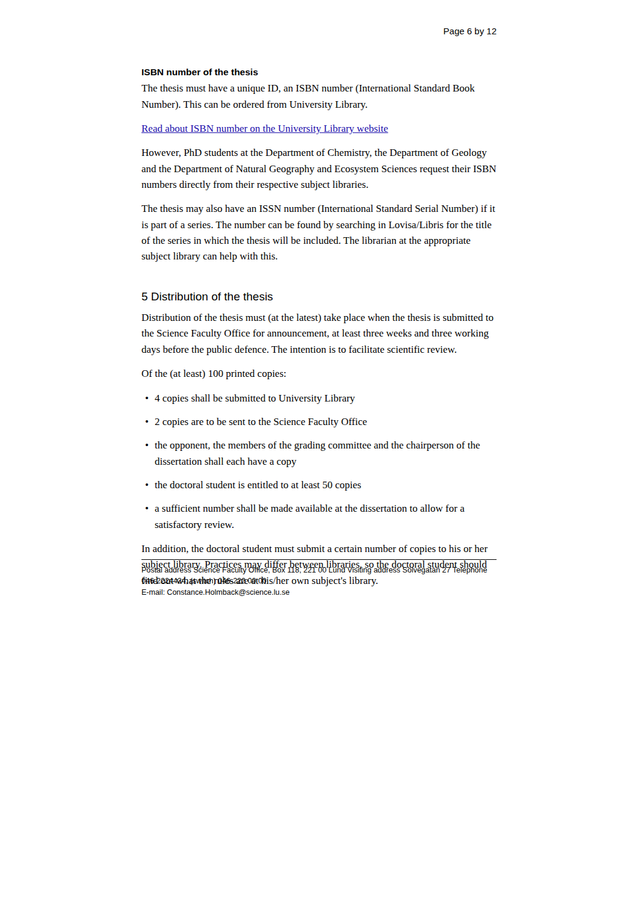Page 6 by 12
ISBN number of the thesis
The thesis must have a unique ID, an ISBN number (International Standard Book Number). This can be ordered from University Library.
Read about ISBN number on the University Library website
However, PhD students at the Department of Chemistry, the Department of Geology and the Department of Natural Geography and Ecosystem Sciences request their ISBN numbers directly from their respective subject libraries.
The thesis may also have an ISSN number (International Standard Serial Number) if it is part of a series. The number can be found by searching in Lovisa/Libris for the title of the series in which the thesis will be included. The librarian at the appropriate subject library can help with this.
5 Distribution of the thesis
Distribution of the thesis must (at the latest) take place when the thesis is submitted to the Science Faculty Office for announcement, at least three weeks and three working days before the public defence. The intention is to facilitate scientific review.
Of the (at least) 100 printed copies:
4 copies shall be submitted to University Library
2 copies are to be sent to the Science Faculty Office
the opponent, the members of the grading committee and the chairperson of the dissertation shall each have a copy
the doctoral student is entitled to at least 50 copies
a sufficient number shall be made available at the dissertation to allow for a satisfactory review.
In addition, the doctoral student must submit a certain number of copies to his or her subject library. Practices may differ between libraries, so the doctoral student should find out what the rules are at his/her own subject's library.
Postal address Science Faculty Office, Box 118, 221 00 Lund Visiting address Sölvegatan 27 Telephone 046-2224424, (switch) 046-222 00 00
E-mail: Constance.Holmback@science.lu.se